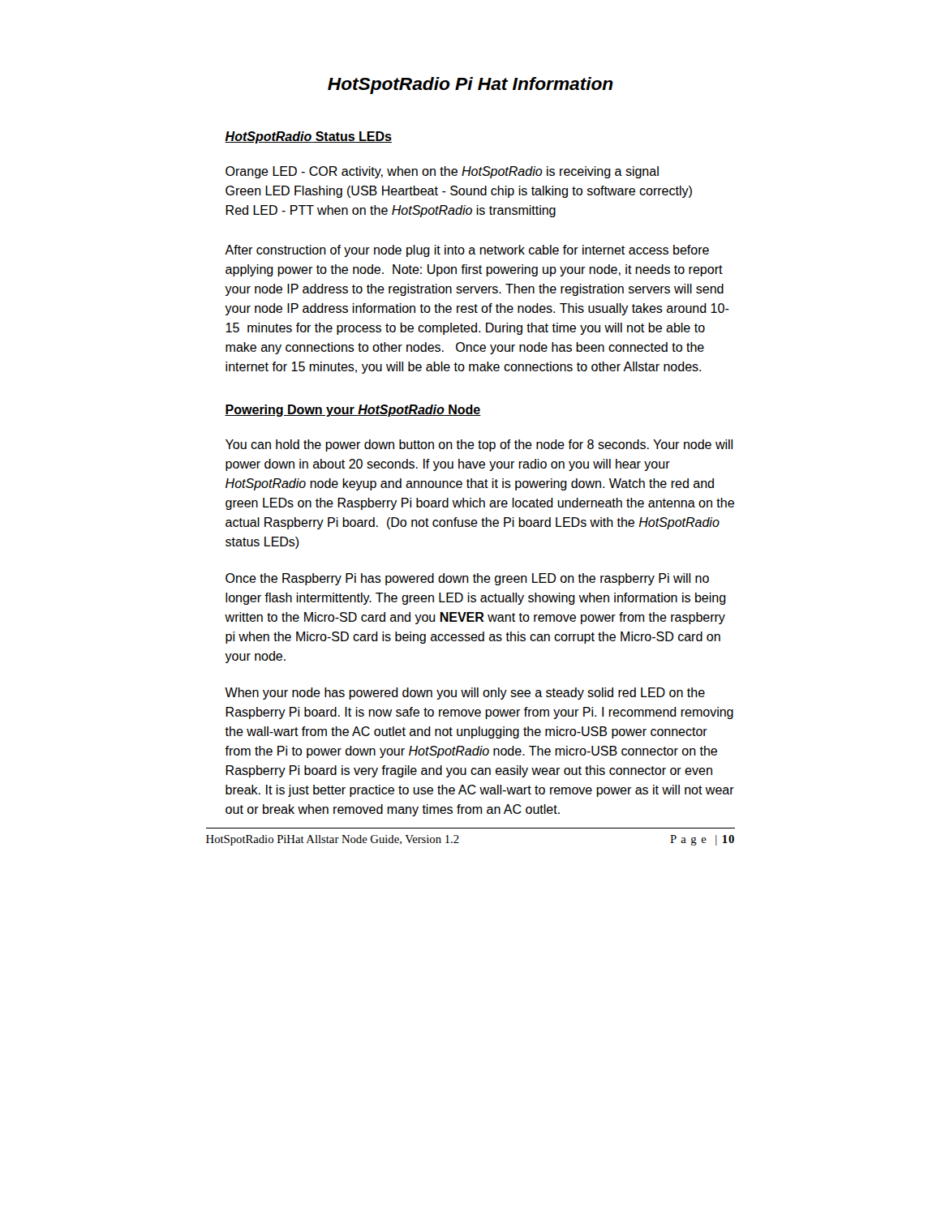HotSpotRadio Pi Hat Information
HotSpotRadio Status LEDs
Orange LED - COR activity, when on the HotSpotRadio is receiving a signal
Green LED Flashing (USB Heartbeat - Sound chip is talking to software correctly)
Red LED - PTT when on the HotSpotRadio is transmitting
After construction of your node plug it into a network cable for internet access before applying power to the node. Note: Upon first powering up your node, it needs to report your node IP address to the registration servers. Then the registration servers will send your node IP address information to the rest of the nodes. This usually takes around 10-15 minutes for the process to be completed. During that time you will not be able to make any connections to other nodes. Once your node has been connected to the internet for 15 minutes, you will be able to make connections to other Allstar nodes.
Powering Down your HotSpotRadio Node
You can hold the power down button on the top of the node for 8 seconds. Your node will power down in about 20 seconds. If you have your radio on you will hear your HotSpotRadio node keyup and announce that it is powering down. Watch the red and green LEDs on the Raspberry Pi board which are located underneath the antenna on the actual Raspberry Pi board. (Do not confuse the Pi board LEDs with the HotSpotRadio status LEDs)
Once the Raspberry Pi has powered down the green LED on the raspberry Pi will no longer flash intermittently. The green LED is actually showing when information is being written to the Micro-SD card and you NEVER want to remove power from the raspberry pi when the Micro-SD card is being accessed as this can corrupt the Micro-SD card on your node.
When your node has powered down you will only see a steady solid red LED on the Raspberry Pi board. It is now safe to remove power from your Pi. I recommend removing the wall-wart from the AC outlet and not unplugging the micro-USB power connector from the Pi to power down your HotSpotRadio node. The micro-USB connector on the Raspberry Pi board is very fragile and you can easily wear out this connector or even break. It is just better practice to use the AC wall-wart to remove power as it will not wear out or break when removed many times from an AC outlet.
HotSpotRadio PiHat Allstar Node Guide, Version 1.2 P a g e | 10